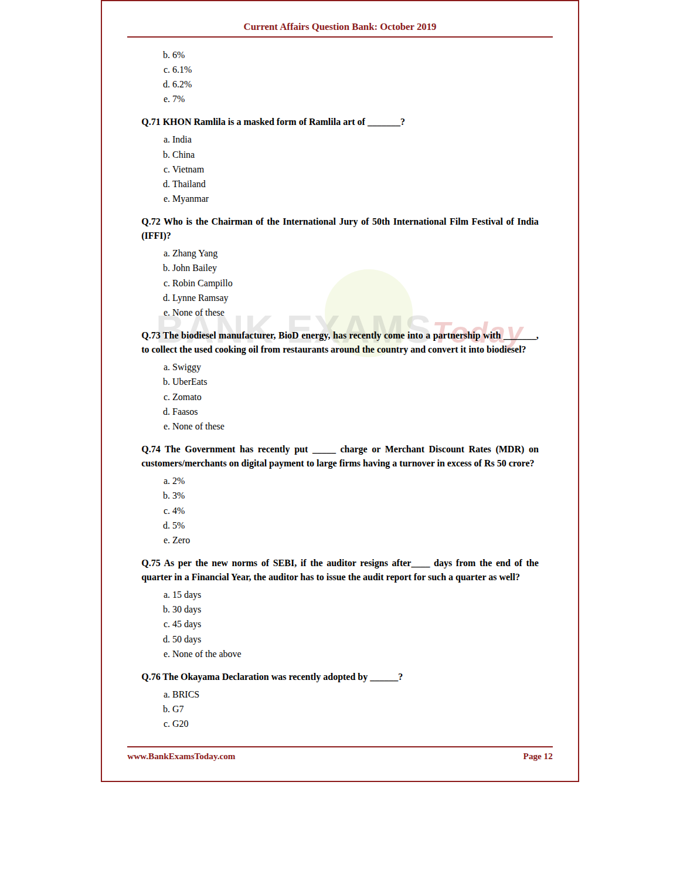Current Affairs Question Bank: October 2019
BANK EXAMSToday
6%
6.1%
6.2%
7%
Q.71 KHON Ramlila is a masked form of Ramlila art of _______?
India
China
Vietnam
Thailand
Myanmar
Q.72 Who is the Chairman of the International Jury of 50th International Film Festival of India (IFFI)?
Zhang Yang
John Bailey
Robin Campillo
Lynne Ramsay
None of these
Q.73 The biodiesel manufacturer, BioD energy, has recently come into a partnership with _______, to collect the used cooking oil from restaurants around the country and convert it into biodiesel?
Swiggy
UberEats
Zomato
Faasos
None of these
Q.74 The Government has recently put _____ charge or Merchant Discount Rates (MDR) on customers/merchants on digital payment to large firms having a turnover in excess of Rs 50 crore?
2%
3%
4%
5%
Zero
Q.75 As per the new norms of SEBI, if the auditor resigns after____ days from the end of the quarter in a Financial Year, the auditor has to issue the audit report for such a quarter as well?
15 days
30 days
45 days
50 days
None of the above
Q.76 The Okayama Declaration was recently adopted by ______?
BRICS
G7
G20
www.BankExamsToday.com Page 12